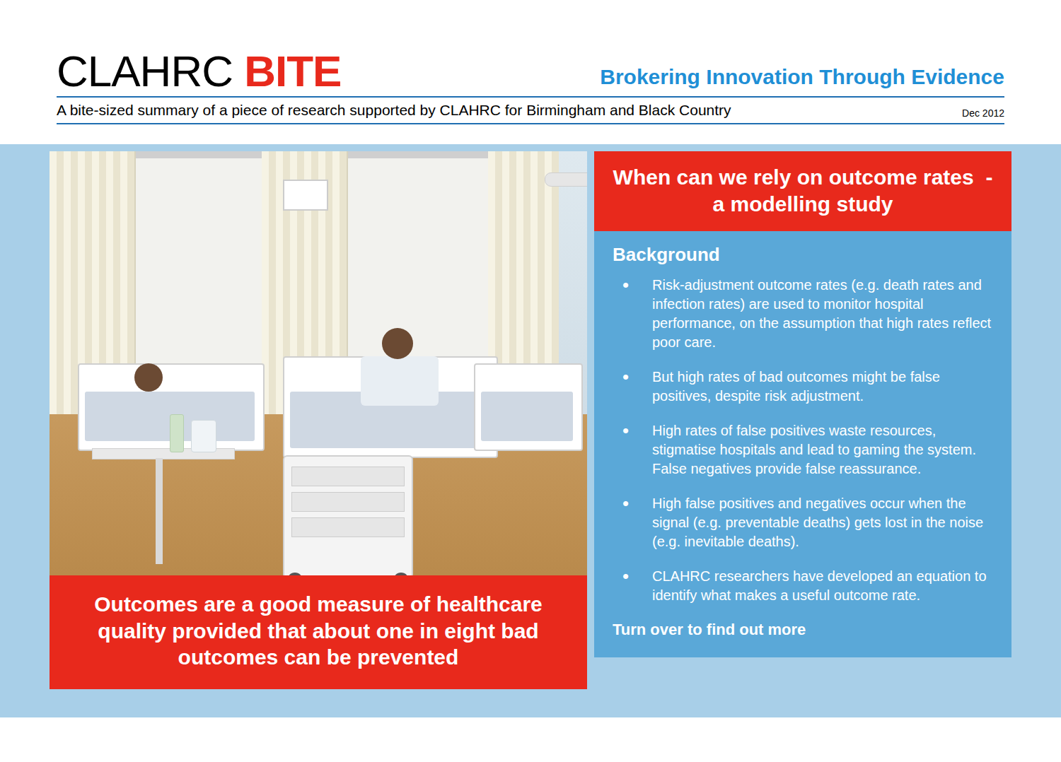CLAHRC BITE
Brokering Innovation Through Evidence
A bite-sized summary of a piece of research supported by CLAHRC for Birmingham and Black Country
Dec 2012
Outcomes are a good measure of healthcare quality provided that about one in eight bad outcomes can be prevented
When can we rely on outcome rates - a modelling study
Background
Risk-adjustment outcome rates (e.g. death rates and infection rates) are used to monitor hospital performance, on the assumption that high rates reflect poor care.
But high rates of bad outcomes might be false positives, despite risk adjustment.
High rates of false positives waste resources, stigmatise hospitals and lead to gaming the system. False negatives provide false reassurance.
High false positives and negatives occur when the signal (e.g. preventable deaths) gets lost in the noise (e.g. inevitable deaths).
CLAHRC researchers have developed an equation to identify what makes a useful outcome rate.
Turn over to find out more